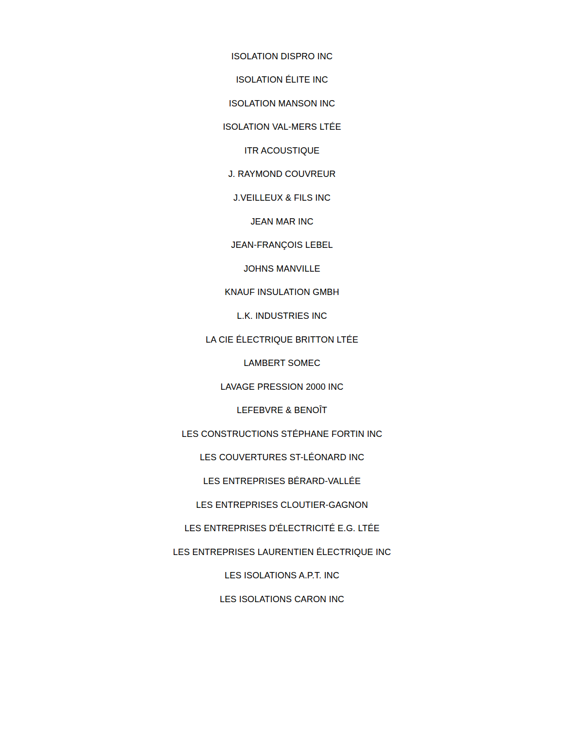ISOLATION DISPRO INC
ISOLATION ÉLITE INC
ISOLATION MANSON INC
ISOLATION VAL-MERS LTÉE
ITR ACOUSTIQUE
J. RAYMOND COUVREUR
J.VEILLEUX & FILS INC
JEAN MAR INC
JEAN-FRANÇOIS LEBEL
JOHNS MANVILLE
KNAUF INSULATION GMBH
L.K. INDUSTRIES INC
LA CIE ÉLECTRIQUE BRITTON LTÉE
LAMBERT SOMEC
LAVAGE PRESSION 2000 INC
LEFEBVRE & BENOÎT
LES CONSTRUCTIONS STÉPHANE FORTIN INC
LES COUVERTURES ST-LÉONARD INC
LES ENTREPRISES BÉRARD-VALLÉE
LES ENTREPRISES CLOUTIER-GAGNON
LES ENTREPRISES D'ÉLECTRICITÉ E.G. LTÉE
LES ENTREPRISES LAURENTIEN ÉLECTRIQUE INC
LES ISOLATIONS A.P.T. INC
LES ISOLATIONS CARON INC